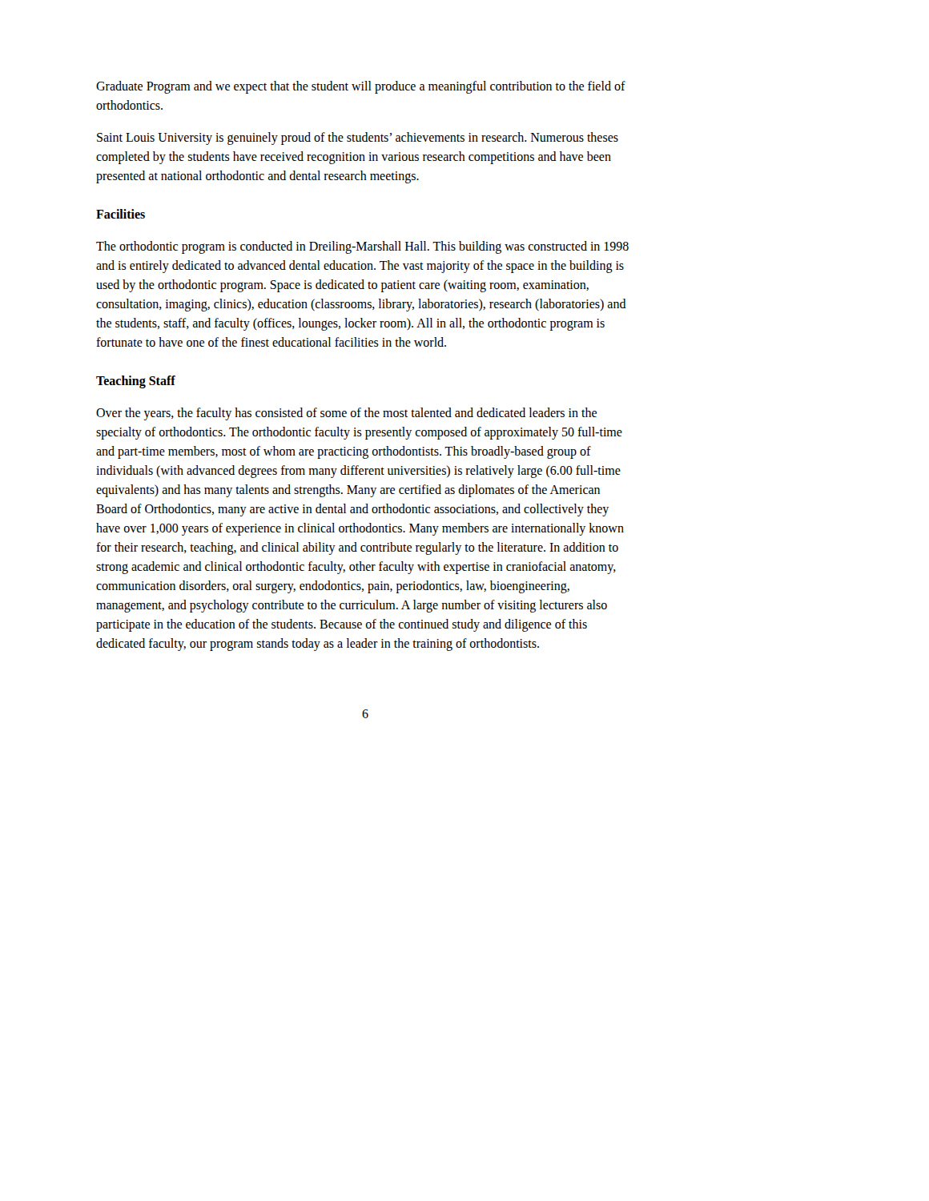Graduate Program and we expect that the student will produce a meaningful contribution to the field of orthodontics.
Saint Louis University is genuinely proud of the students’ achievements in research. Numerous theses completed by the students have received recognition in various research competitions and have been presented at national orthodontic and dental research meetings.
Facilities
The orthodontic program is conducted in Dreiling-Marshall Hall. This building was constructed in 1998 and is entirely dedicated to advanced dental education. The vast majority of the space in the building is used by the orthodontic program. Space is dedicated to patient care (waiting room, examination, consultation, imaging, clinics), education (classrooms, library, laboratories), research (laboratories) and the students, staff, and faculty (offices, lounges, locker room). All in all, the orthodontic program is fortunate to have one of the finest educational facilities in the world.
Teaching Staff
Over the years, the faculty has consisted of some of the most talented and dedicated leaders in the specialty of orthodontics. The orthodontic faculty is presently composed of approximately 50 full-time and part-time members, most of whom are practicing orthodontists. This broadly-based group of individuals (with advanced degrees from many different universities) is relatively large (6.00 full-time equivalents) and has many talents and strengths. Many are certified as diplomates of the American Board of Orthodontics, many are active in dental and orthodontic associations, and collectively they have over 1,000 years of experience in clinical orthodontics. Many members are internationally known for their research, teaching, and clinical ability and contribute regularly to the literature. In addition to strong academic and clinical orthodontic faculty, other faculty with expertise in craniofacial anatomy, communication disorders, oral surgery, endodontics, pain, periodontics, law, bioengineering, management, and psychology contribute to the curriculum. A large number of visiting lecturers also participate in the education of the students. Because of the continued study and diligence of this dedicated faculty, our program stands today as a leader in the training of orthodontists.
6